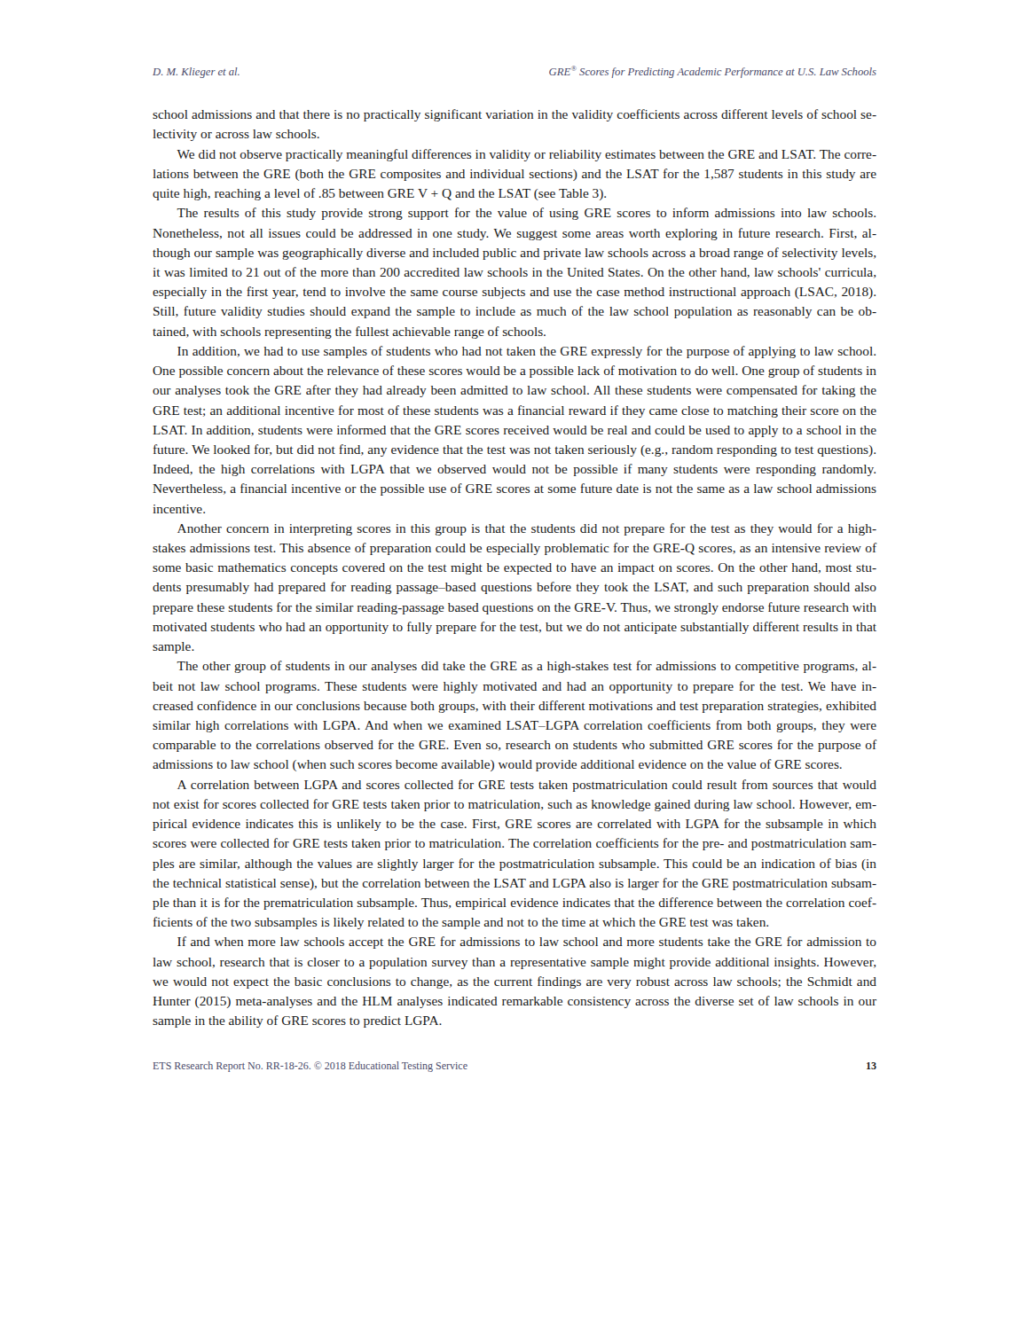D. M. Klieger et al.
GRE® Scores for Predicting Academic Performance at U.S. Law Schools
school admissions and that there is no practically significant variation in the validity coefficients across different levels of school selectivity or across law schools.
We did not observe practically meaningful differences in validity or reliability estimates between the GRE and LSAT. The correlations between the GRE (both the GRE composites and individual sections) and the LSAT for the 1,587 students in this study are quite high, reaching a level of .85 between GRE V + Q and the LSAT (see Table 3).
The results of this study provide strong support for the value of using GRE scores to inform admissions into law schools. Nonetheless, not all issues could be addressed in one study. We suggest some areas worth exploring in future research. First, although our sample was geographically diverse and included public and private law schools across a broad range of selectivity levels, it was limited to 21 out of the more than 200 accredited law schools in the United States. On the other hand, law schools' curricula, especially in the first year, tend to involve the same course subjects and use the case method instructional approach (LSAC, 2018). Still, future validity studies should expand the sample to include as much of the law school population as reasonably can be obtained, with schools representing the fullest achievable range of schools.
In addition, we had to use samples of students who had not taken the GRE expressly for the purpose of applying to law school. One possible concern about the relevance of these scores would be a possible lack of motivation to do well. One group of students in our analyses took the GRE after they had already been admitted to law school. All these students were compensated for taking the GRE test; an additional incentive for most of these students was a financial reward if they came close to matching their score on the LSAT. In addition, students were informed that the GRE scores received would be real and could be used to apply to a school in the future. We looked for, but did not find, any evidence that the test was not taken seriously (e.g., random responding to test questions). Indeed, the high correlations with LGPA that we observed would not be possible if many students were responding randomly. Nevertheless, a financial incentive or the possible use of GRE scores at some future date is not the same as a law school admissions incentive.
Another concern in interpreting scores in this group is that the students did not prepare for the test as they would for a high-stakes admissions test. This absence of preparation could be especially problematic for the GRE-Q scores, as an intensive review of some basic mathematics concepts covered on the test might be expected to have an impact on scores. On the other hand, most students presumably had prepared for reading passage–based questions before they took the LSAT, and such preparation should also prepare these students for the similar reading-passage based questions on the GRE-V. Thus, we strongly endorse future research with motivated students who had an opportunity to fully prepare for the test, but we do not anticipate substantially different results in that sample.
The other group of students in our analyses did take the GRE as a high-stakes test for admissions to competitive programs, albeit not law school programs. These students were highly motivated and had an opportunity to prepare for the test. We have increased confidence in our conclusions because both groups, with their different motivations and test preparation strategies, exhibited similar high correlations with LGPA. And when we examined LSAT–LGPA correlation coefficients from both groups, they were comparable to the correlations observed for the GRE. Even so, research on students who submitted GRE scores for the purpose of admissions to law school (when such scores become available) would provide additional evidence on the value of GRE scores.
A correlation between LGPA and scores collected for GRE tests taken postmatriculation could result from sources that would not exist for scores collected for GRE tests taken prior to matriculation, such as knowledge gained during law school. However, empirical evidence indicates this is unlikely to be the case. First, GRE scores are correlated with LGPA for the subsample in which scores were collected for GRE tests taken prior to matriculation. The correlation coefficients for the pre- and postmatriculation samples are similar, although the values are slightly larger for the postmatriculation subsample. This could be an indication of bias (in the technical statistical sense), but the correlation between the LSAT and LGPA also is larger for the GRE postmatriculation subsample than it is for the prematriculation subsample. Thus, empirical evidence indicates that the difference between the correlation coefficients of the two subsamples is likely related to the sample and not to the time at which the GRE test was taken.
If and when more law schools accept the GRE for admissions to law school and more students take the GRE for admission to law school, research that is closer to a population survey than a representative sample might provide additional insights. However, we would not expect the basic conclusions to change, as the current findings are very robust across law schools; the Schmidt and Hunter (2015) meta-analyses and the HLM analyses indicated remarkable consistency across the diverse set of law schools in our sample in the ability of GRE scores to predict LGPA.
ETS Research Report No. RR-18-26. © 2018 Educational Testing Service
13